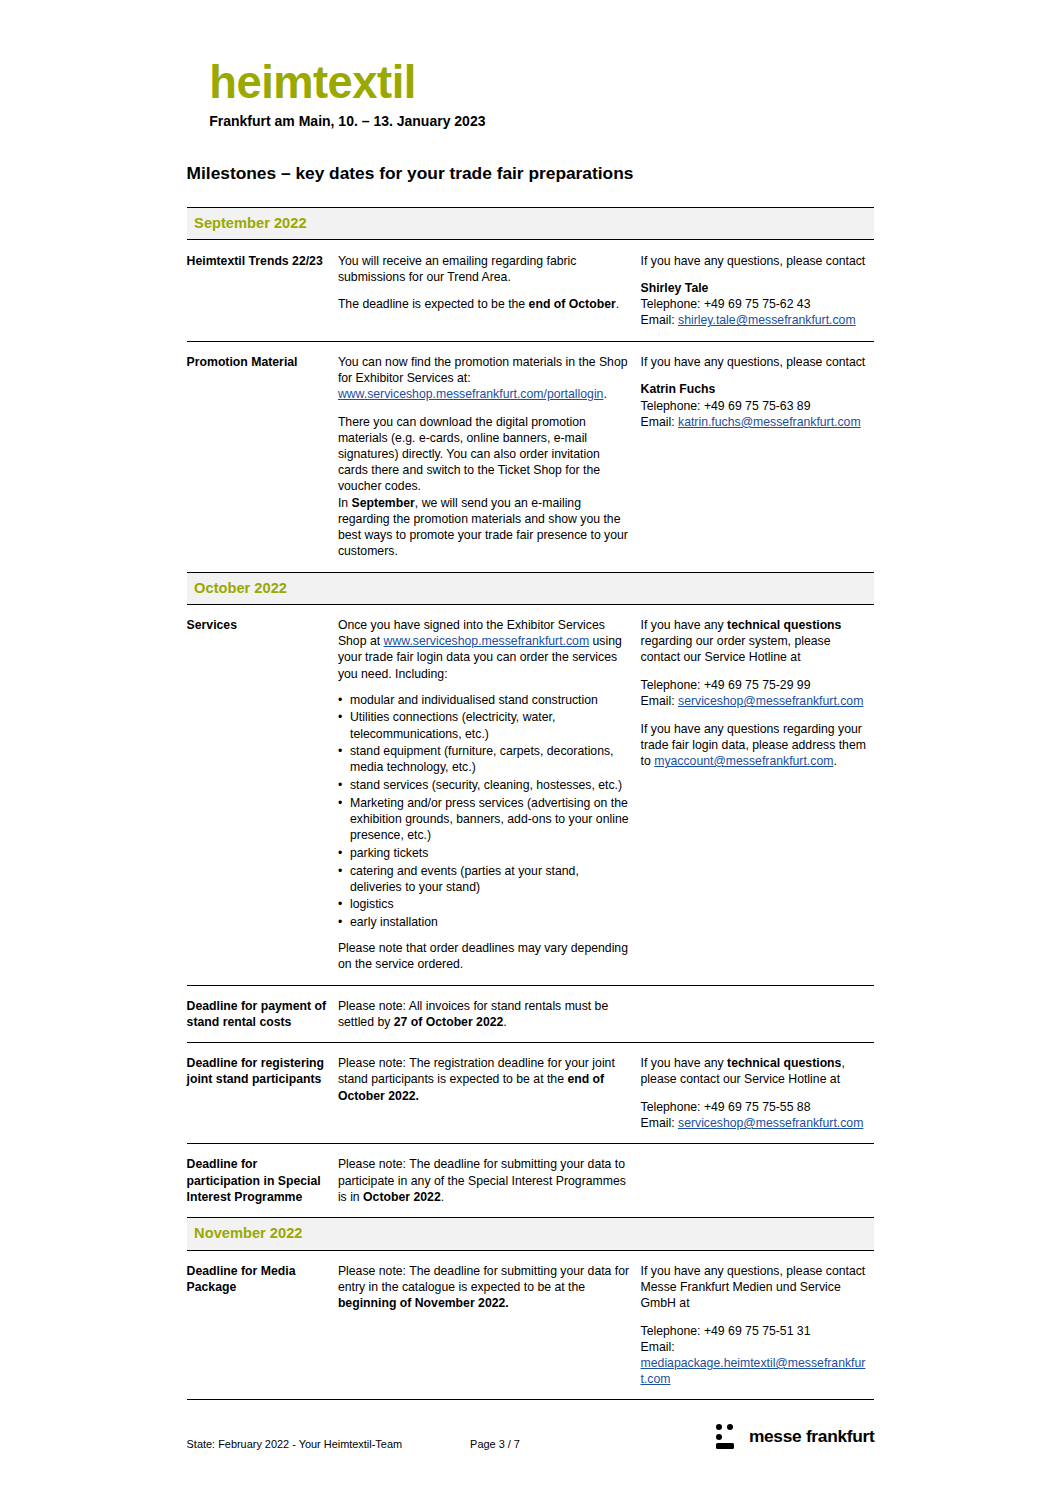heimtextil
Frankfurt am Main, 10. – 13. January 2023
Milestones – key dates for your trade fair preparations
| September 2022 |
| Heimtextil Trends 22/23 | You will receive an emailing regarding fabric submissions for our Trend Area. The deadline is expected to be the end of October . | If you have any questions, please contact Shirley Tale Telephone: +49 69 75 75-62 43 Email: shirley.tale@messefrankfurt.com |
| Promotion Material | You can now find the promotion materials in the Shop for Exhibitor Services at: www.serviceshop.messefrankfurt.com/portallogin . There you can download the digital promotion materials (e.g. e-cards, online banners, e-mail signatures) directly. You can also order invitation cards there and switch to the Ticket Shop for the voucher codes. In September , we will send you an e-mailing regarding the promotion materials and show you the best ways to promote your trade fair presence to your customers. | If you have any questions, please contact Katrin Fuchs Telephone: +49 69 75 75-63 89 Email: katrin.fuchs@messefrankfurt.com |
| October 2022 |
| Services | Once you have signed into the Exhibitor Services Shop at www.serviceshop.messefrankfurt.com using your trade fair login data you can order the services you need. Including: modular and individualised stand construction Utilities connections (electricity, water, telecommunications, etc.) stand equipment (furniture, carpets, decorations, media technology, etc.) stand services (security, cleaning, hostesses, etc.) Marketing and/or press services (advertising on the exhibition grounds, banners, add-ons to your online presence, etc.) parking tickets catering and events (parties at your stand, deliveries to your stand) logistics early installation Please note that order deadlines may vary depending on the service ordered. | If you have any technical questions regarding our order system, please contact our Service Hotline at Telephone: +49 69 75 75-29 99 Email: serviceshop@messefrankfurt.com If you have any questions regarding your trade fair login data, please address them to myaccount@messefrankfurt.com . |
| Deadline for payment of stand rental costs | Please note: All invoices for stand rentals must be settled by 27 of October 2022 . | |
| Deadline for registering joint stand participants | Please note: The registration deadline for your joint stand participants is expected to be at the end of October 2022. | If you have any technical questions , please contact our Service Hotline at Telephone: +49 69 75 75-55 88 Email: serviceshop@messefrankfurt.com |
| Deadline for participation in Special Interest Programme | Please note: The deadline for submitting your data to participate in any of the Special Interest Programmes is in October 2022 . | |
| November 2022 |
| Deadline for Media Package | Please note: The deadline for submitting your data for entry in the catalogue is expected to be at the beginning of November 2022. | If you have any questions, please contact Messe Frankfurt Medien und Service GmbH at Telephone: +49 69 75 75-51 31 Email: mediapackage.heimtextil@messefrankfurt.com |
State: February 2022 - Your Heimtextil-Team Page 3 / 7
messe frankfurt